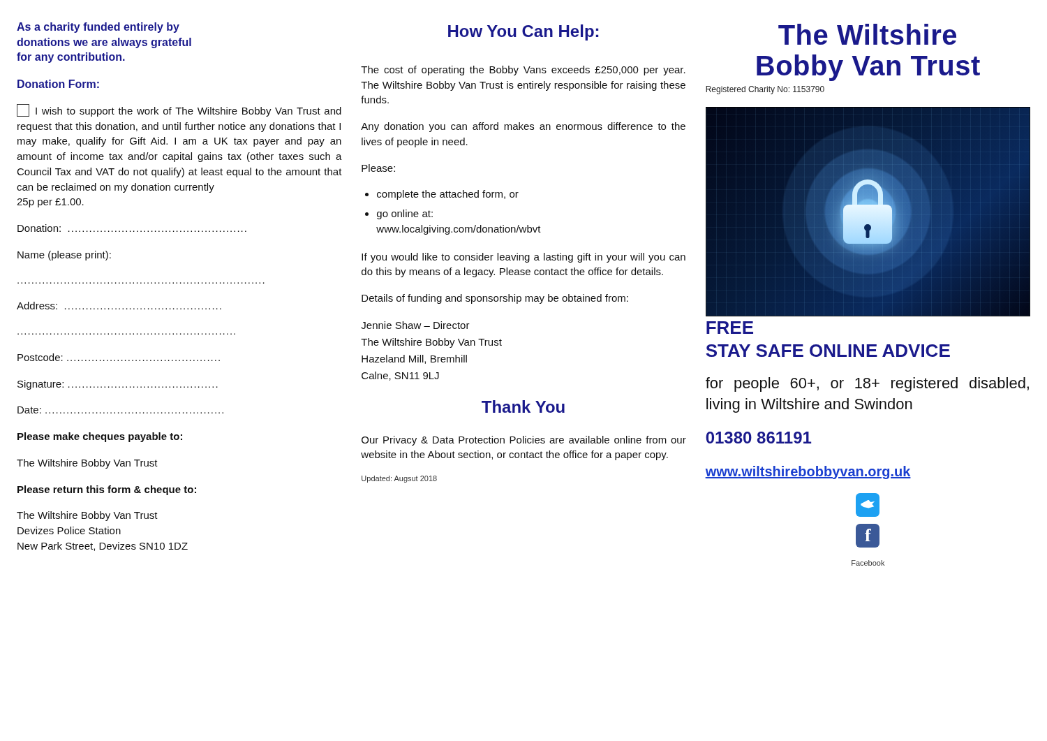As a charity funded entirely by
donations we are always grateful
for any contribution.
Donation Form:
I wish to support the work of The Wiltshire Bobby Van Trust and request that this donation, and until further notice any donations that I may make, qualify for Gift Aid. I am a UK tax payer and pay an amount of income tax and/or capital gains tax (other taxes such a Council Tax and VAT do not qualify) at least equal to the amount that can be reclaimed on my donation currently
25p per £1.00.
Donation: ..................................................
Name (please print): .....................................................................
Address: ............................................ .............................................................
Postcode: ...........................................
Signature: ..........................................
Date: ..................................................
Please make cheques payable to:
The Wiltshire Bobby Van Trust
Please return this form & cheque to:
The Wiltshire Bobby Van Trust
Devizes Police Station
New Park Street, Devizes SN10 1DZ
How You Can Help:
The cost of operating the Bobby Vans exceeds £250,000 per year. The Wiltshire Bobby Van Trust is entirely responsible for raising these funds.
Any donation you can afford makes an enormous difference to the lives of people in need.
Please:
complete the attached form, or
go online at:
www.localgiving.com/donation/wbvt
If you would like to consider leaving a lasting gift in your will you can do this by means of a legacy. Please contact the office for details.
Details of funding and sponsorship may be obtained from:
Jennie Shaw – Director
The Wiltshire Bobby Van Trust
Hazeland Mill, Bremhill
Calne, SN11 9LJ
Thank You
Our Privacy & Data Protection Policies are available online from our website in the About section, or contact the office for a paper copy.
Updated: Augsut 2018
The Wiltshire
Bobby Van Trust
Registered Charity No: 1153790
FREE
STAY SAFE ONLINE ADVICE
for people 60+, or 18+ registered disabled, living in Wiltshire and Swindon
01380 861191
www.wiltshirebobbyvan.org.uk
f Facebook